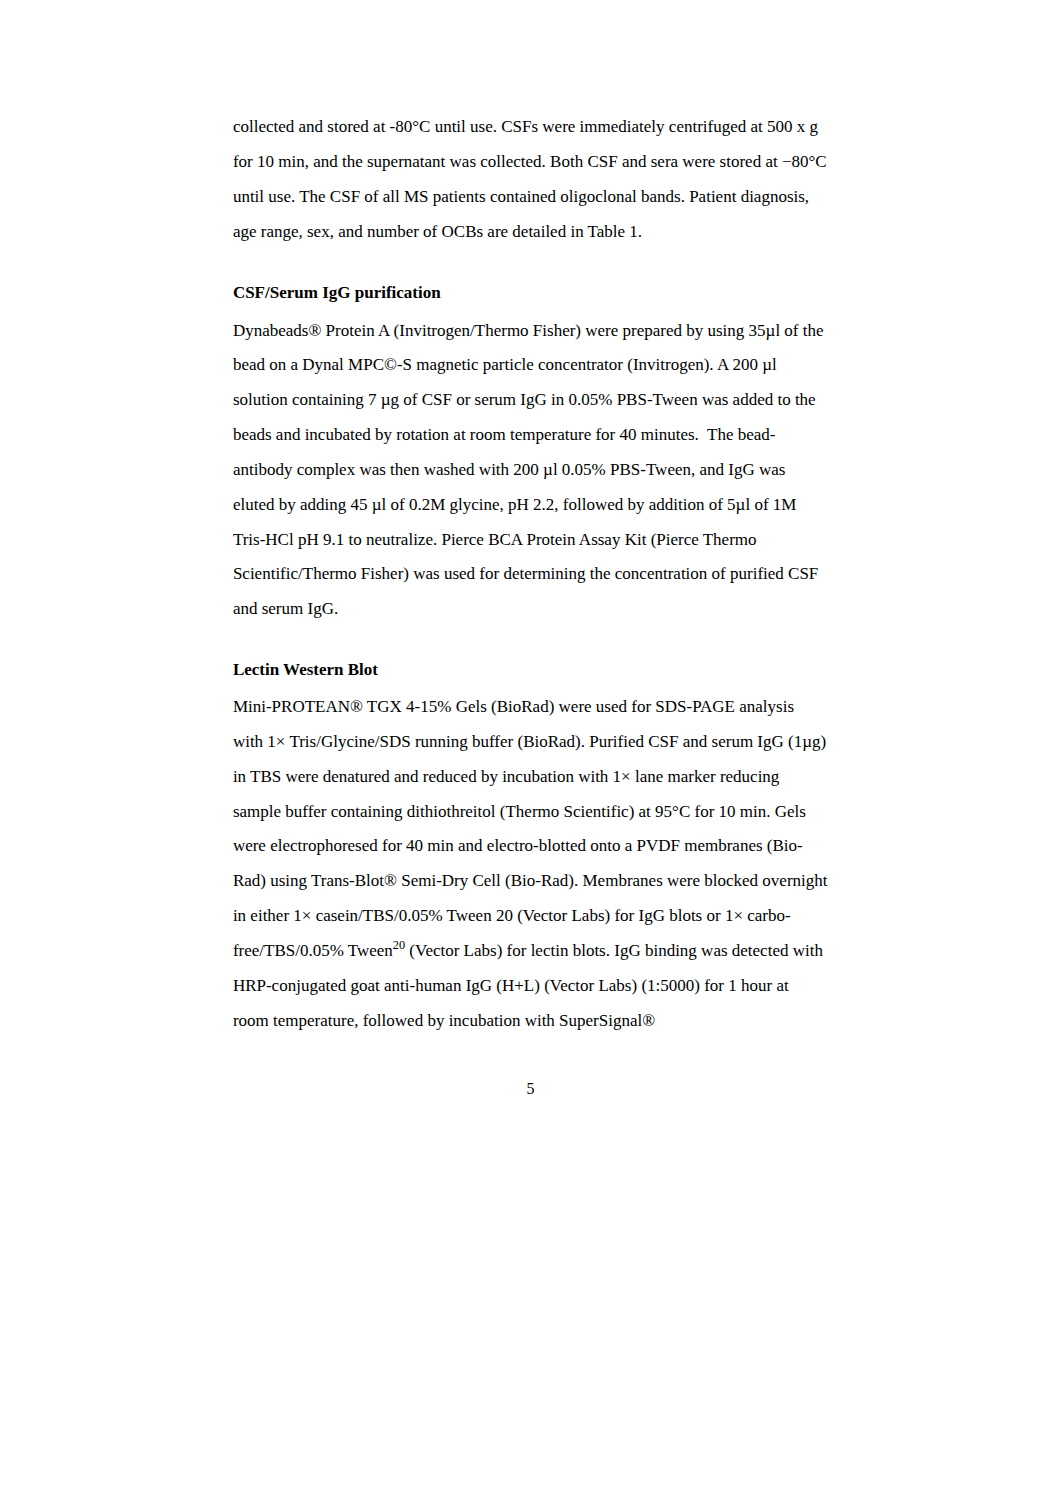collected and stored at -80°C until use. CSFs were immediately centrifuged at 500 x g for 10 min, and the supernatant was collected. Both CSF and sera were stored at −80°C until use. The CSF of all MS patients contained oligoclonal bands. Patient diagnosis, age range, sex, and number of OCBs are detailed in Table 1.
CSF/Serum IgG purification
Dynabeads® Protein A (Invitrogen/Thermo Fisher) were prepared by using 35µl of the bead on a Dynal MPC©-S magnetic particle concentrator (Invitrogen). A 200 µl solution containing 7 µg of CSF or serum IgG in 0.05% PBS-Tween was added to the beads and incubated by rotation at room temperature for 40 minutes. The bead-antibody complex was then washed with 200 µl 0.05% PBS-Tween, and IgG was eluted by adding 45 µl of 0.2M glycine, pH 2.2, followed by addition of 5µl of 1M Tris-HCl pH 9.1 to neutralize. Pierce BCA Protein Assay Kit (Pierce Thermo Scientific/Thermo Fisher) was used for determining the concentration of purified CSF and serum IgG.
Lectin Western Blot
Mini-PROTEAN® TGX 4-15% Gels (BioRad) were used for SDS-PAGE analysis with 1× Tris/Glycine/SDS running buffer (BioRad). Purified CSF and serum IgG (1µg) in TBS were denatured and reduced by incubation with 1× lane marker reducing sample buffer containing dithiothreitol (Thermo Scientific) at 95°C for 10 min. Gels were electrophoresed for 40 min and electro-blotted onto a PVDF membranes (Bio-Rad) using Trans-Blot® Semi-Dry Cell (Bio-Rad). Membranes were blocked overnight in either 1× casein/TBS/0.05% Tween 20 (Vector Labs) for IgG blots or 1× carbo-free/TBS/0.05% Tween20 (Vector Labs) for lectin blots. IgG binding was detected with HRP-conjugated goat anti-human IgG (H+L) (Vector Labs) (1:5000) for 1 hour at room temperature, followed by incubation with SuperSignal®
5